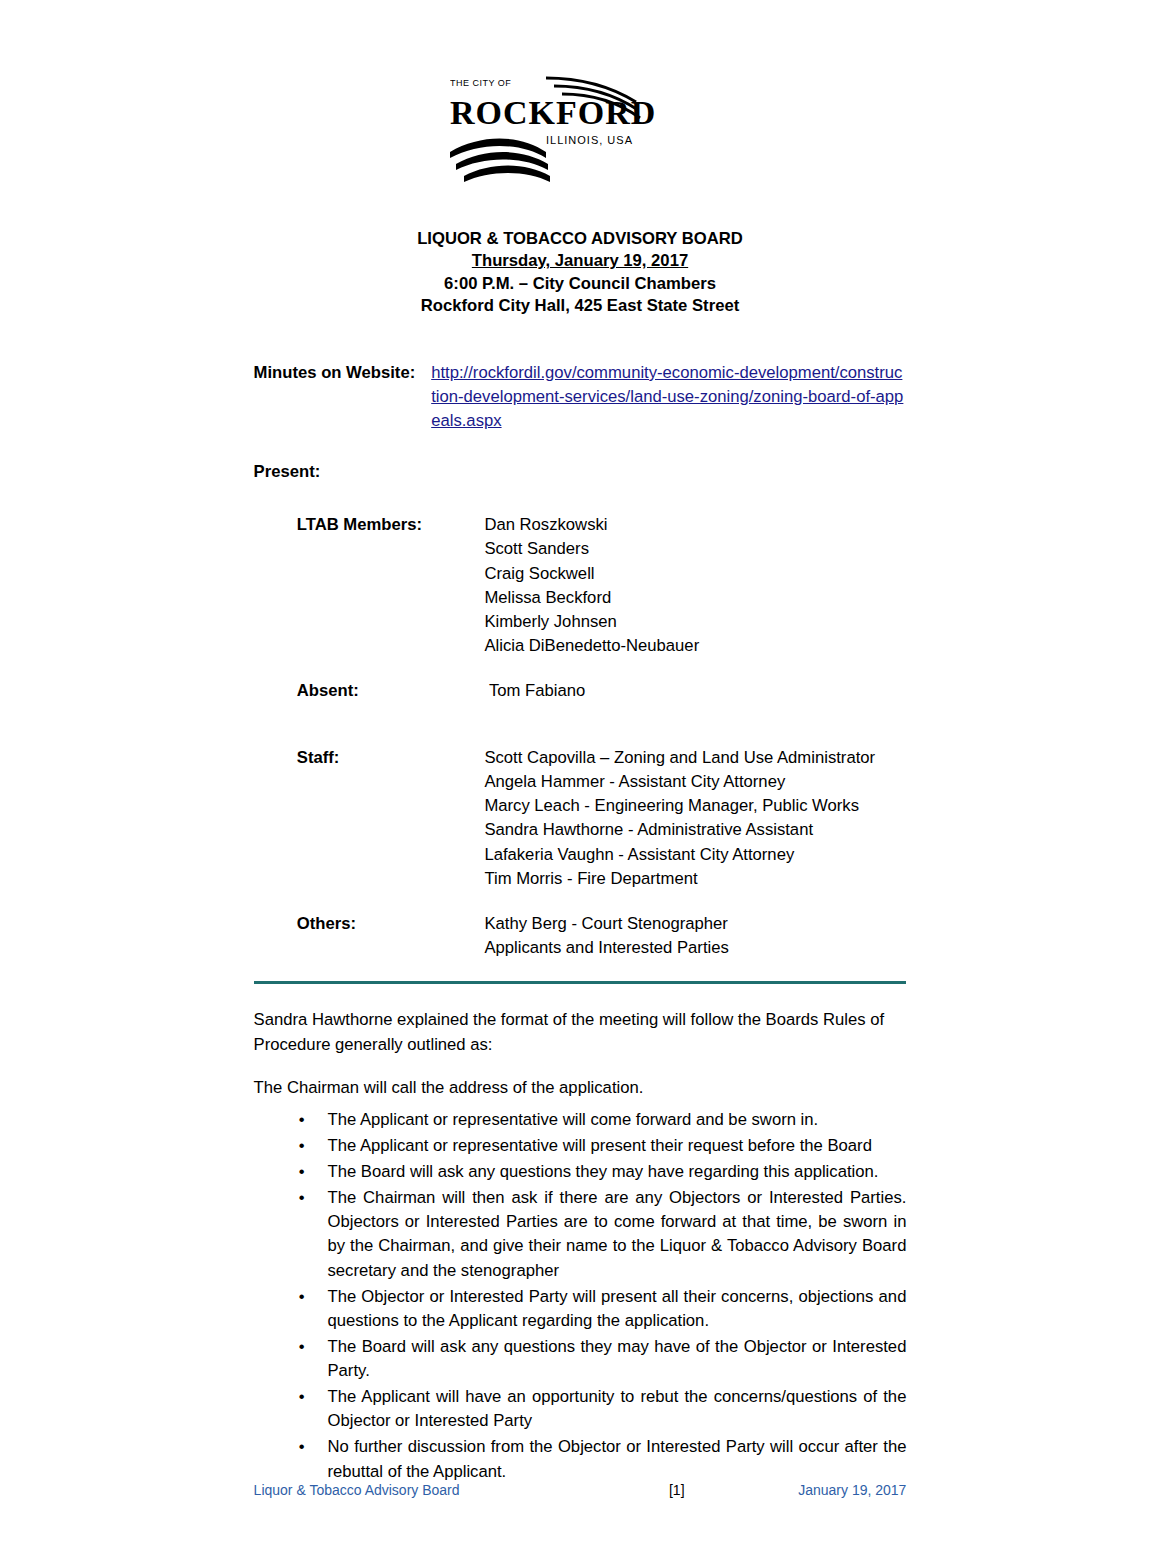THE CITY OF ROCKFORD ILLINOIS, USA
LIQUOR & TOBACCO ADVISORY BOARD
Thursday, January 19, 2017
6:00 P.M. – City Council Chambers
Rockford City Hall, 425 East State Street
| Minutes on Website: | http://rockfordil.gov/community-economic-development/construction-development-services/land-use-zoning/zoning-board-of-appeals.aspx |
Present:
| LTAB Members: | Dan Roszkowski Scott Sanders Craig Sockwell Melissa Beckford Kimberly Johnsen Alicia DiBenedetto-Neubauer |
| Absent: | Tom Fabiano |
| Staff: | Scott Capovilla – Zoning and Land Use Administrator Angela Hammer - Assistant City Attorney Marcy Leach - Engineering Manager, Public Works Sandra Hawthorne - Administrative Assistant Lafakeria Vaughn - Assistant City Attorney Tim Morris - Fire Department |
| Others: | Kathy Berg - Court Stenographer Applicants and Interested Parties |
Sandra Hawthorne explained the format of the meeting will follow the Boards Rules of Procedure generally outlined as:
The Chairman will call the address of the application.
The Applicant or representative will come forward and be sworn in.
The Applicant or representative will present their request before the Board
The Board will ask any questions they may have regarding this application.
The Chairman will then ask if there are any Objectors or Interested Parties. Objectors or Interested Parties are to come forward at that time, be sworn in by the Chairman, and give their name to the Liquor & Tobacco Advisory Board secretary and the stenographer
The Objector or Interested Party will present all their concerns, objections and questions to the Applicant regarding the application.
The Board will ask any questions they may have of the Objector or Interested Party.
The Applicant will have an opportunity to rebut the concerns/questions of the Objector or Interested Party
No further discussion from the Objector or Interested Party will occur after the rebuttal of the Applicant.
| Liquor & Tobacco Advisory Board | [1] | January 19, 2017 |